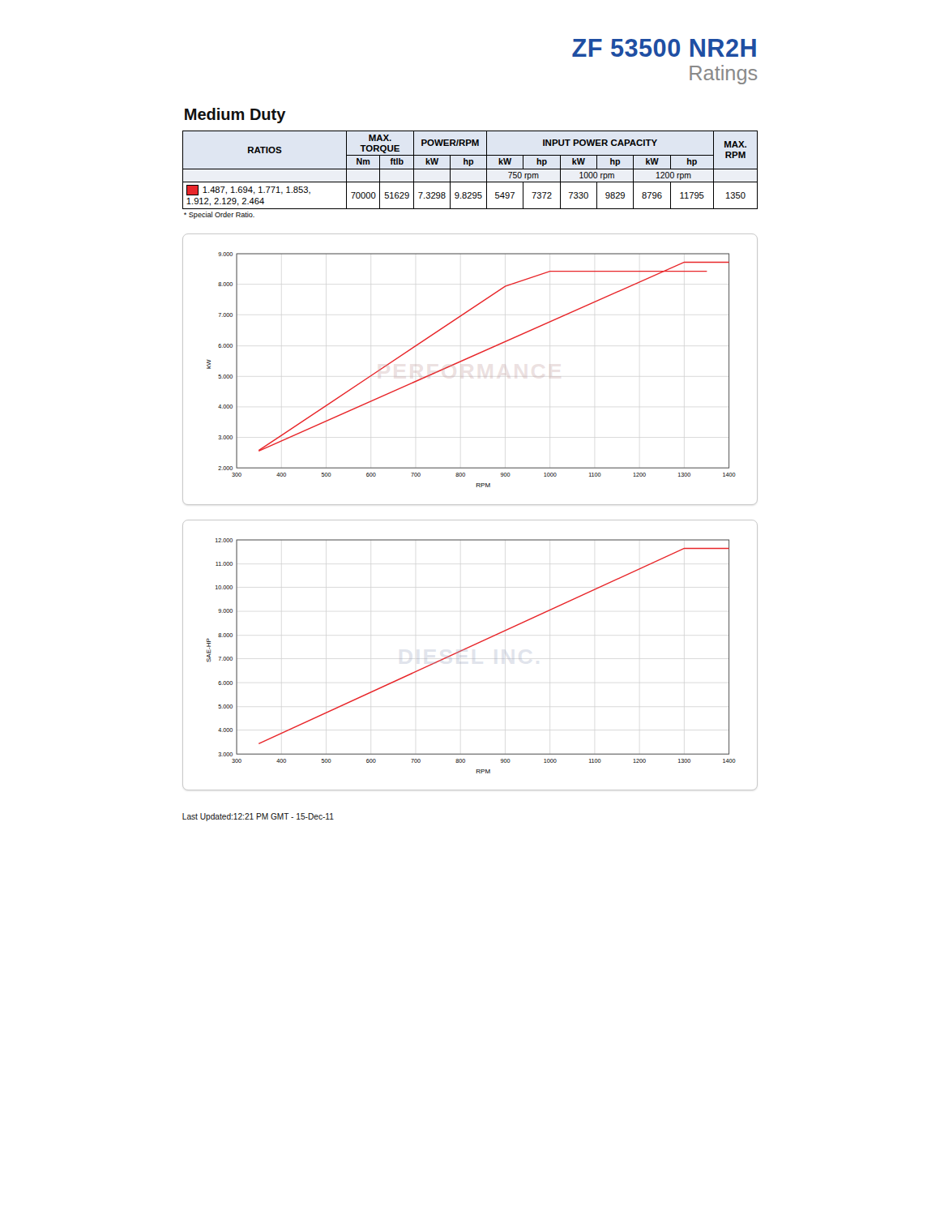ZF 53500 NR2H
Ratings
Medium Duty
| RATIOS | MAX. TORQUE | POWER/RPM | INPUT POWER CAPACITY | MAX. RPM |
| --- | --- | --- | --- | --- |
| Nm | ftlb | kW | hp | kW | hp | kW | hp | kW | hp |
| | | | | | 750 rpm | 1000 rpm | 1200 rpm | |
| 1.487, 1.694, 1.771, 1.853, 1.912, 2.129, 2.464 | 70000 | 51629 | 7.3298 | 9.8295 | 5497 | 7372 | 7330 | 9829 | 8796 | 11795 | 1350 |
* Special Order Ratio.
2.000 3.000 4.000 5.000 6.000 7.000 8.000 9.000 300 400 500 600 700 800 900 1000 1100 1200 1300 1400 RPM kW
PERFORMANCE
3.000 4.000 5.000 6.000 7.000 8.000 9.000 10.000 11.000 12.000 300 400 500 600 700 800 900 1000 1100 1200 1300 1400 RPM SAE-HP
DIESEL INC.
Last Updated:12:21 PM GMT - 15-Dec-11